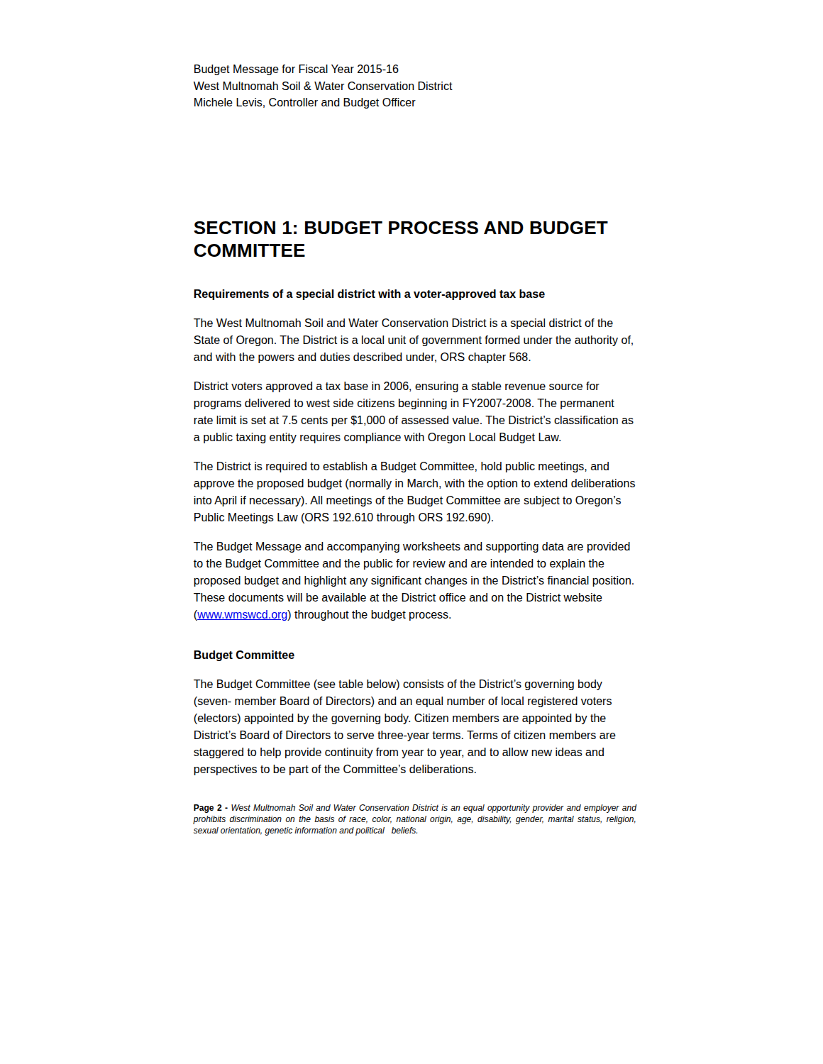Budget Message for Fiscal Year 2015-16
West Multnomah Soil & Water Conservation District
Michele Levis, Controller and Budget Officer
SECTION 1: BUDGET PROCESS AND BUDGET COMMITTEE
Requirements of a special district with a voter-approved tax base
The West Multnomah Soil and Water Conservation District is a special district of the State of Oregon. The District is a local unit of government formed under the authority of, and with the powers and duties described under, ORS chapter 568.
District voters approved a tax base in 2006, ensuring a stable revenue source for programs delivered to west side citizens beginning in FY2007-2008. The permanent rate limit is set at 7.5 cents per $1,000 of assessed value. The District’s classification as a public taxing entity requires compliance with Oregon Local Budget Law.
The District is required to establish a Budget Committee, hold public meetings, and approve the proposed budget (normally in March, with the option to extend deliberations into April if necessary). All meetings of the Budget Committee are subject to Oregon’s Public Meetings Law (ORS 192.610 through ORS 192.690).
The Budget Message and accompanying worksheets and supporting data are provided to the Budget Committee and the public for review and are intended to explain the proposed budget and highlight any significant changes in the District’s financial position. These documents will be available at the District office and on the District website (www.wmswcd.org) throughout the budget process.
Budget Committee
The Budget Committee (see table below) consists of the District’s governing body (seven- member Board of Directors) and an equal number of local registered voters (electors) appointed by the governing body. Citizen members are appointed by the District’s Board of Directors to serve three-year terms. Terms of citizen members are staggered to help provide continuity from year to year, and to allow new ideas and perspectives to be part of the Committee’s deliberations.
Page 2 - West Multnomah Soil and Water Conservation District is an equal opportunity provider and employer and prohibits discrimination on the basis of race, color, national origin, age, disability, gender, marital status, religion, sexual orientation, genetic information and political beliefs.